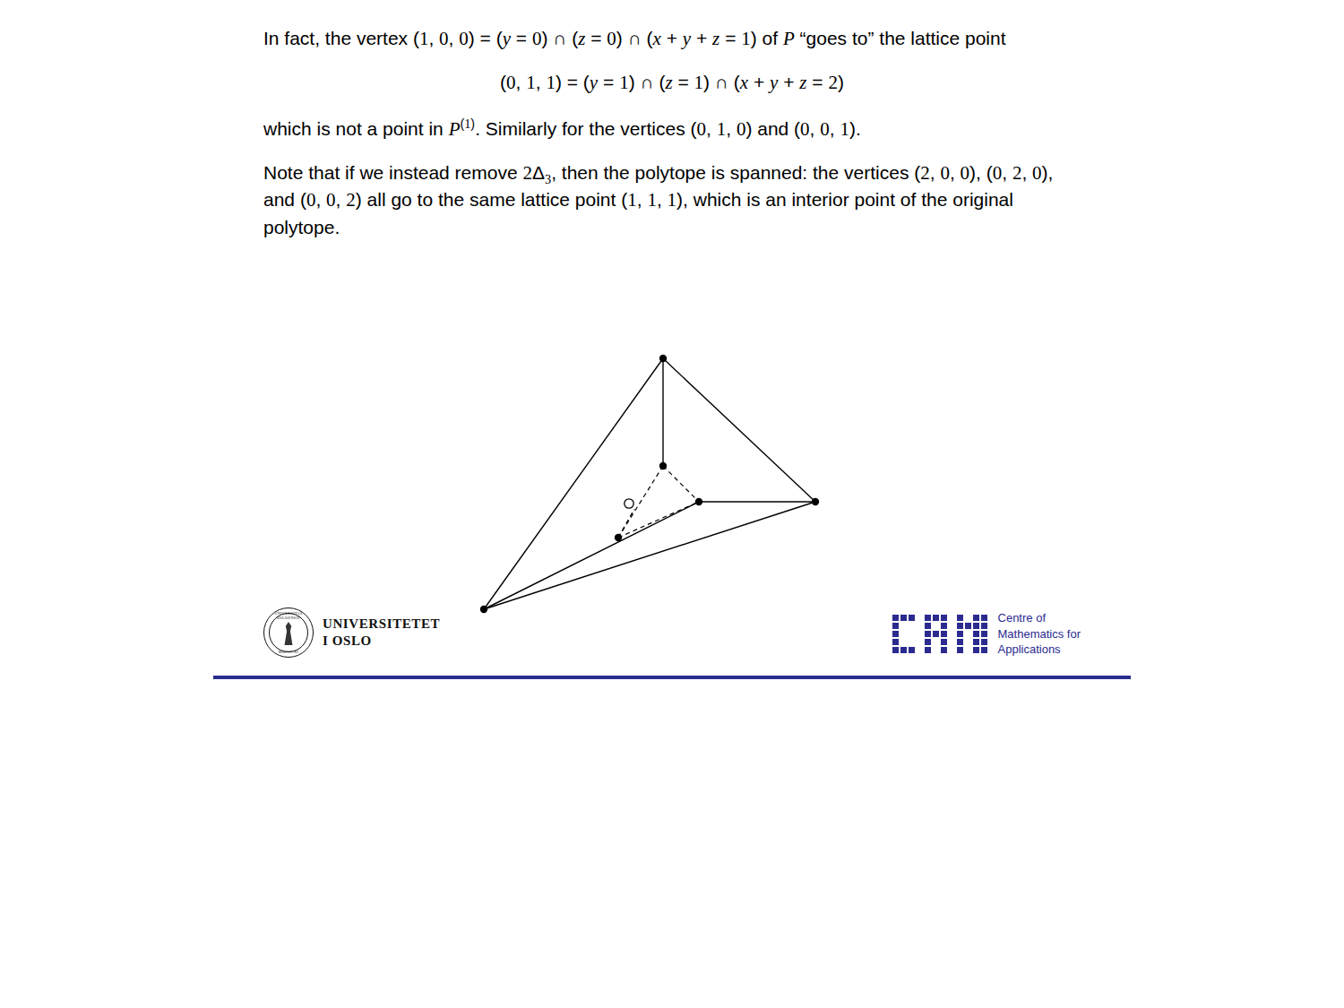In fact, the vertex (1, 0, 0) = (y = 0) ∩ (z = 0) ∩ (x + y + z = 1) of P “goes to” the lattice point
(0, 1, 1) = (y = 1) ∩ (z = 1) ∩ (x + y + z = 2)
which is not a point in P(1). Similarly for the vertices (0, 1, 0) and (0, 0, 1).
Note that if we instead remove 2 Δ3, then the polytope is spanned: the vertices (2, 0, 0), (0, 2, 0), and (0, 0, 2) all go to the same lattice point (1, 1, 1), which is an interior point of the original polytope.
UNIVERSITAS OSLOENSIS
MDCCCXI
UNIVERSITETET
I OSLO
Centre of
Mathematics for
Applications